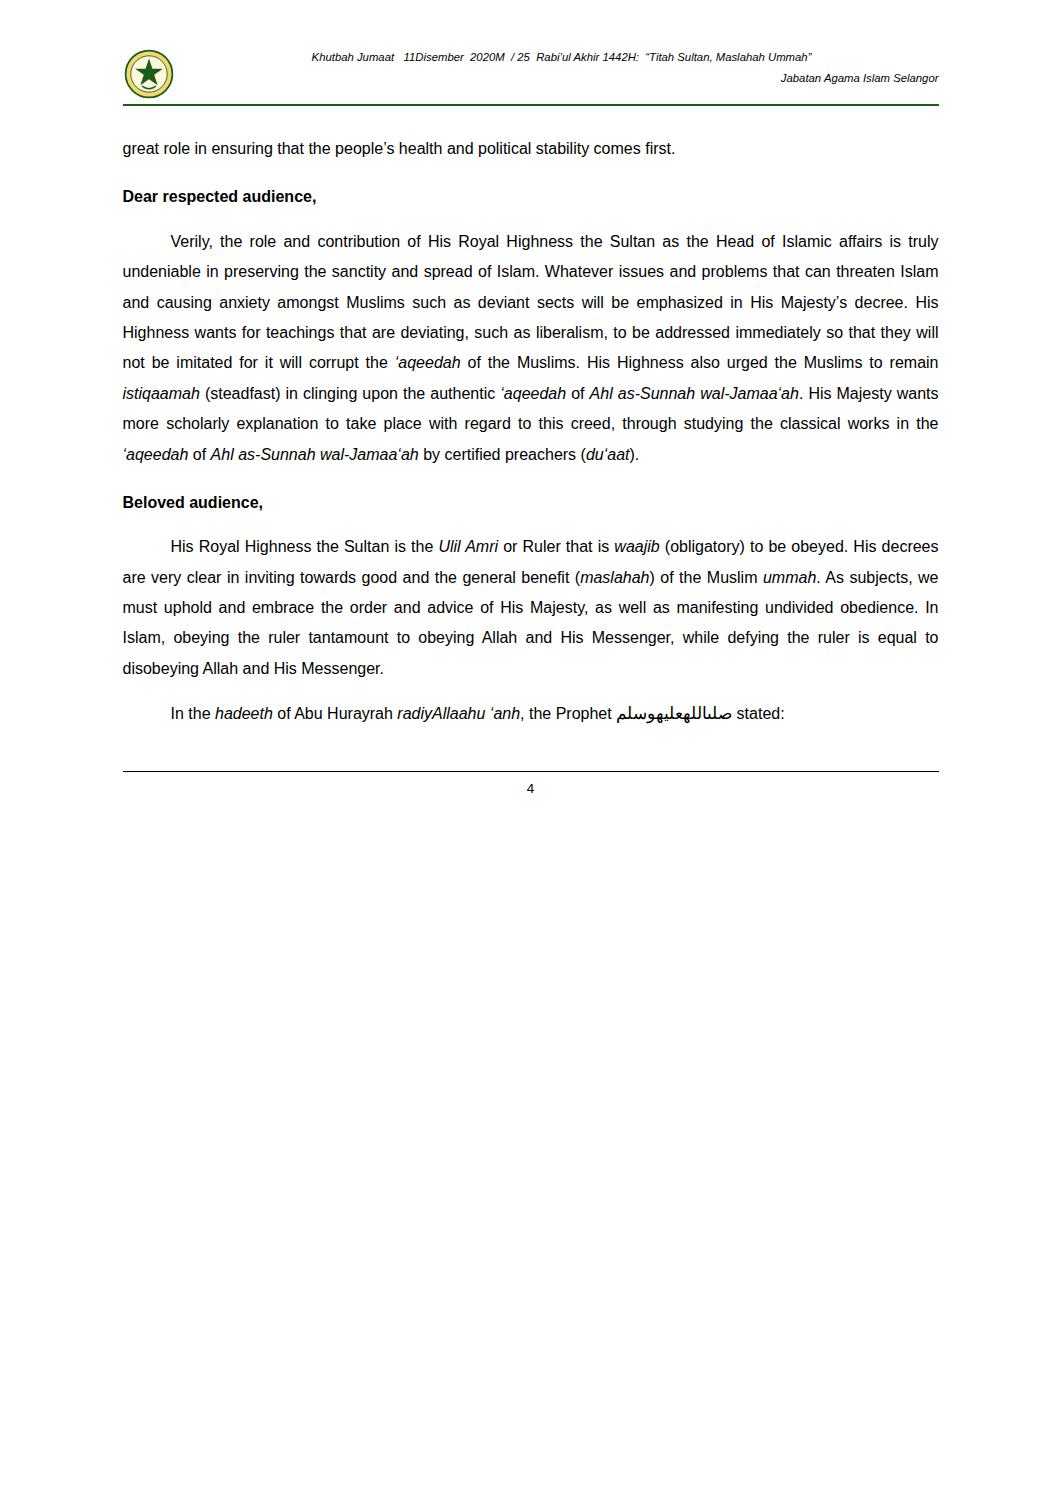Khutbah Jumaat 11Disember 2020M / 25 Rabi’ul Akhir 1442H: “Titah Sultan, Maslahah Ummah”
Jabatan Agama Islam Selangor
great role in ensuring that the people’s health and political stability comes first.
Dear respected audience,
Verily, the role and contribution of His Royal Highness the Sultan as the Head of Islamic affairs is truly undeniable in preserving the sanctity and spread of Islam. Whatever issues and problems that can threaten Islam and causing anxiety amongst Muslims such as deviant sects will be emphasized in His Majesty’s decree. His Highness wants for teachings that are deviating, such as liberalism, to be addressed immediately so that they will not be imitated for it will corrupt the ‘aqeedah of the Muslims. His Highness also urged the Muslims to remain istiqaamah (steadfast) in clinging upon the authentic ‘aqeedah of Ahl as-Sunnah wal-Jamaa‘ah. His Majesty wants more scholarly explanation to take place with regard to this creed, through studying the classical works in the ‘aqeedah of Ahl as-Sunnah wal-Jamaa‘ah by certified preachers (du‘aat).
Beloved audience,
His Royal Highness the Sultan is the Ulil Amri or Ruler that is waajib (obligatory) to be obeyed. His decrees are very clear in inviting towards good and the general benefit (maslahah) of the Muslim ummah. As subjects, we must uphold and embrace the order and advice of His Majesty, as well as manifesting undivided obedience. In Islam, obeying the ruler tantamount to obeying Allah and His Messenger, while defying the ruler is equal to disobeying Allah and His Messenger.
In the hadeeth of Abu Hurayrah radiyAllaahu ‘anh, the Prophet صلىاللهعليهوسلم stated:
4